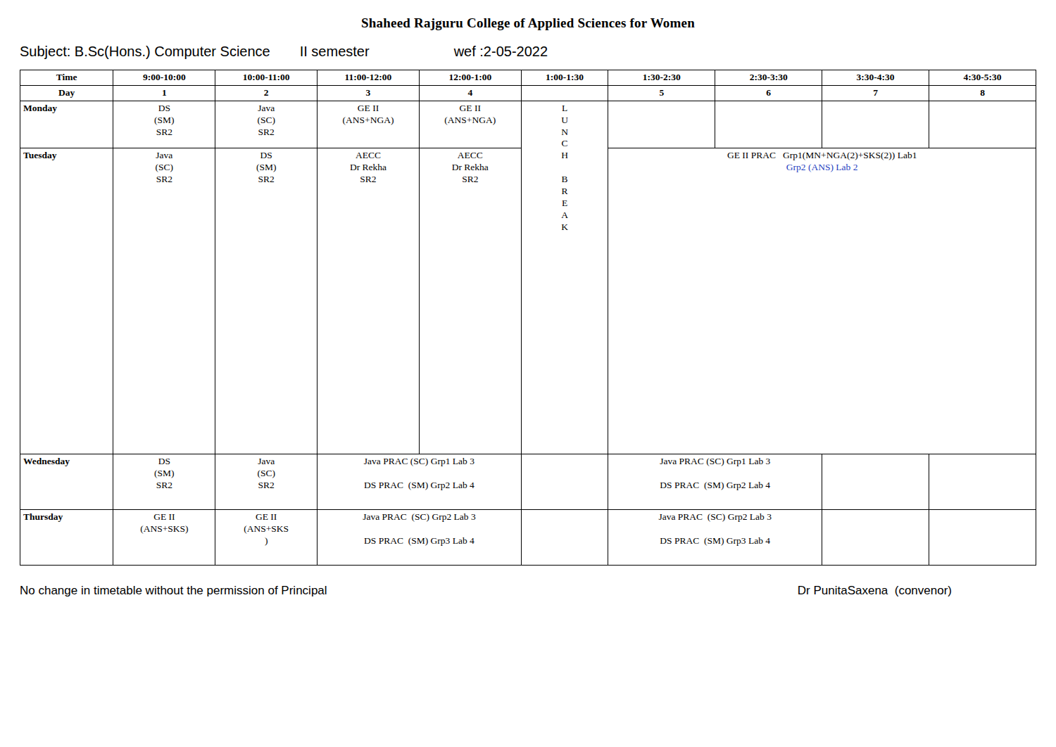Shaheed Rajguru College of Applied Sciences for Women
Subject: B.Sc(Hons.) Computer Science II semester wef :2-05-2022
| Time | 9:00-10:00 | 10:00-11:00 | 11:00-12:00 | 12:00-1:00 | 1:00-1:30 | 1:30-2:30 | 2:30-3:30 | 3:30-4:30 | 4:30-5:30 |
| --- | --- | --- | --- | --- | --- | --- | --- | --- | --- |
| Day | 1 | 2 | 3 | 4 | | 5 | 6 | 7 | 8 |
| Monday | DS (SM) SR2 | Java (SC) SR2 | GE II (ANS+NGA) | GE II (ANS+NGA) | L U N C H B R E A K | | | | |
| Tuesday | Java (SC) SR2 | DS (SM) SR2 | AECC Dr Rekha SR2 | AECC Dr Rekha SR2 | GE II PRAC Grp1(MN+NGA(2)+SKS(2)) Lab1 Grp2 (ANS) Lab 2 |
| Wednesday | DS (SM) SR2 | Java (SC) SR2 | Java PRAC (SC) Grp1 Lab 3 DS PRAC (SM) Grp2 Lab 4 | | Java PRAC (SC) Grp1 Lab 3 DS PRAC (SM) Grp2 Lab 4 | | |
| Thursday | GE II (ANS+SKS) | GE II (ANS+SKS ) | Java PRAC (SC) Grp2 Lab 3 DS PRAC (SM) Grp3 Lab 4 | | Java PRAC (SC) Grp2 Lab 3 DS PRAC (SM) Grp3 Lab 4 | | |
No change in timetable without the permission of Principal
Dr PunitaSaxena (convenor)